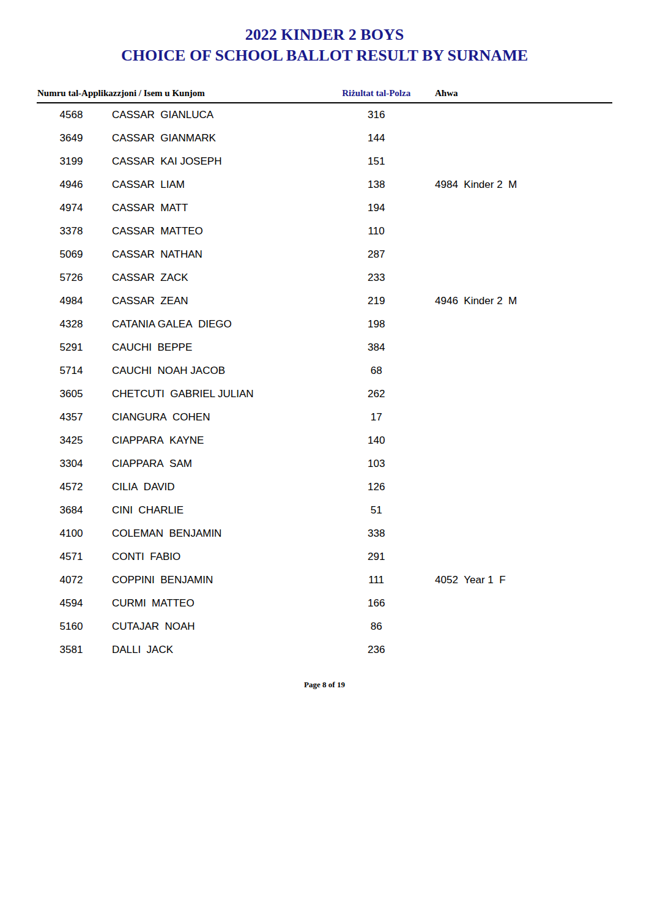2022 KINDER 2 BOYS CHOICE OF SCHOOL BALLOT RESULT BY SURNAME
| Numru tal-Applikazzjoni / Isem u Kunjom | Riżultat tal-Polza | Aħwa |
| --- | --- | --- |
| 4568 | CASSAR GIANLUCA | 316 | |
| 3649 | CASSAR GIANMARK | 144 | |
| 3199 | CASSAR KAI JOSEPH | 151 | |
| 4946 | CASSAR LIAM | 138 | 4984 Kinder 2 M |
| 4974 | CASSAR MATT | 194 | |
| 3378 | CASSAR MATTEO | 110 | |
| 5069 | CASSAR NATHAN | 287 | |
| 5726 | CASSAR ZACK | 233 | |
| 4984 | CASSAR ZEAN | 219 | 4946 Kinder 2 M |
| 4328 | CATANIA GALEA DIEGO | 198 | |
| 5291 | CAUCHI BEPPE | 384 | |
| 5714 | CAUCHI NOAH JACOB | 68 | |
| 3605 | CHETCUTI GABRIEL JULIAN | 262 | |
| 4357 | CIANGURA COHEN | 17 | |
| 3425 | CIAPPARA KAYNE | 140 | |
| 3304 | CIAPPARA SAM | 103 | |
| 4572 | CILIA DAVID | 126 | |
| 3684 | CINI CHARLIE | 51 | |
| 4100 | COLEMAN BENJAMIN | 338 | |
| 4571 | CONTI FABIO | 291 | |
| 4072 | COPPINI BENJAMIN | 111 | 4052 Year 1 F |
| 4594 | CURMI MATTEO | 166 | |
| 5160 | CUTAJAR NOAH | 86 | |
| 3581 | DALLI JACK | 236 | |
Page 8 of 19